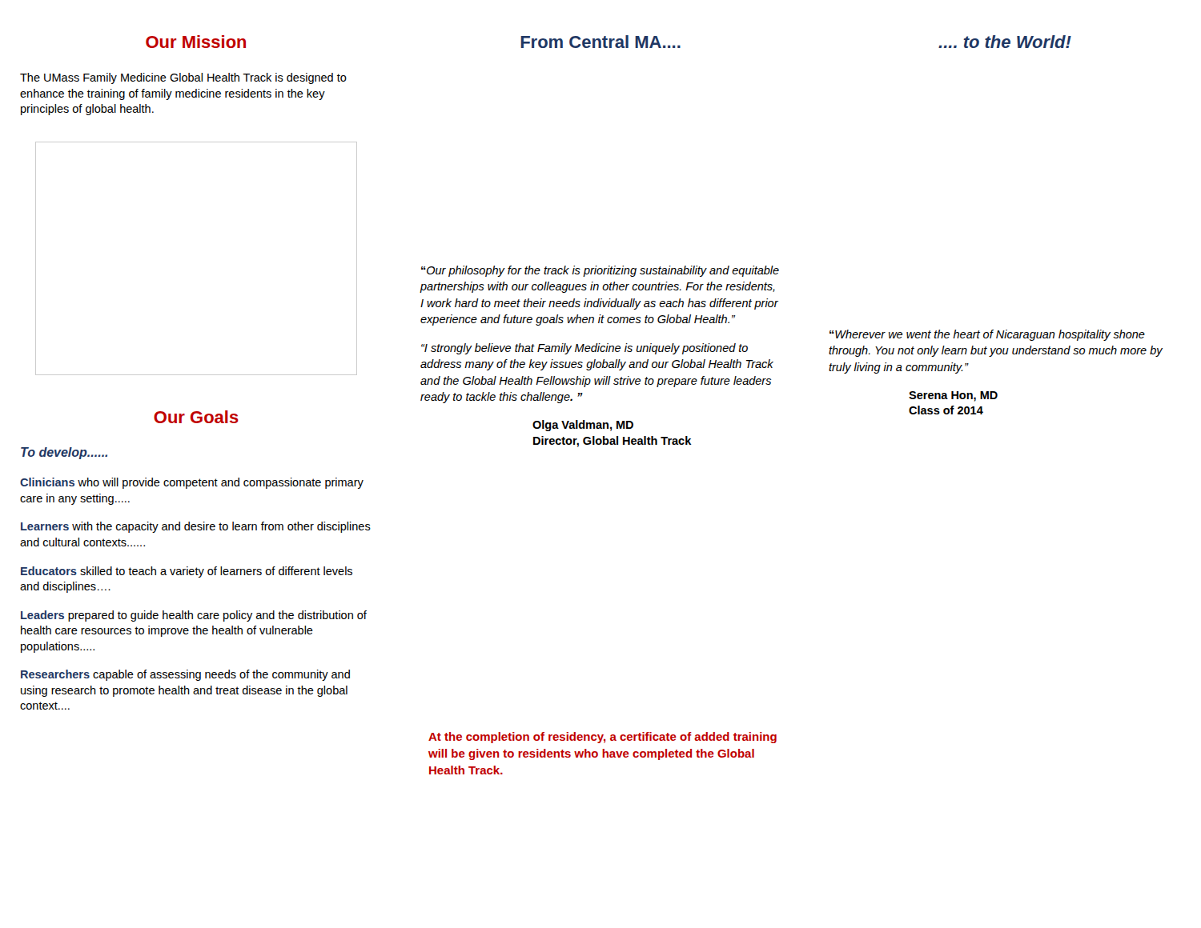Our Mission
The UMass Family Medicine Global Health Track is designed to enhance the training of family medicine residents in the key principles of global health.
Our Goals
To develop......
Clinicians who will provide competent and compassionate primary care in any setting.....
Learners with the capacity and desire to learn from other disciplines and cultural contexts......
Educators skilled to teach a variety of learners of different levels and disciplines….
Leaders prepared to guide health care policy and the distribution of health care resources to improve the health of vulnerable populations.....
Researchers capable of assessing needs of the community and using research to promote health and treat disease in the global context....
From Central MA....
“Our philosophy for the track is prioritizing sustainability and equitable partnerships with our colleagues in other countries. For the residents, I work hard to meet their needs individually as each has different prior experience and future goals when it comes to Global Health.”
“I strongly believe that Family Medicine is uniquely positioned to address many of the key issues globally and our Global Health Track and the Global Health Fellowship will strive to prepare future leaders ready to tackle this challenge. ”
Olga Valdman, MD
Director, Global Health Track
At the completion of residency, a certificate of added training will be given to residents who have completed the Global Health Track.
.... to the World!
“Wherever we went the heart of Nicaraguan hospitality shone through. You not only learn but you understand so much more by truly living in a community.”
Serena Hon, MD
Class of 2014